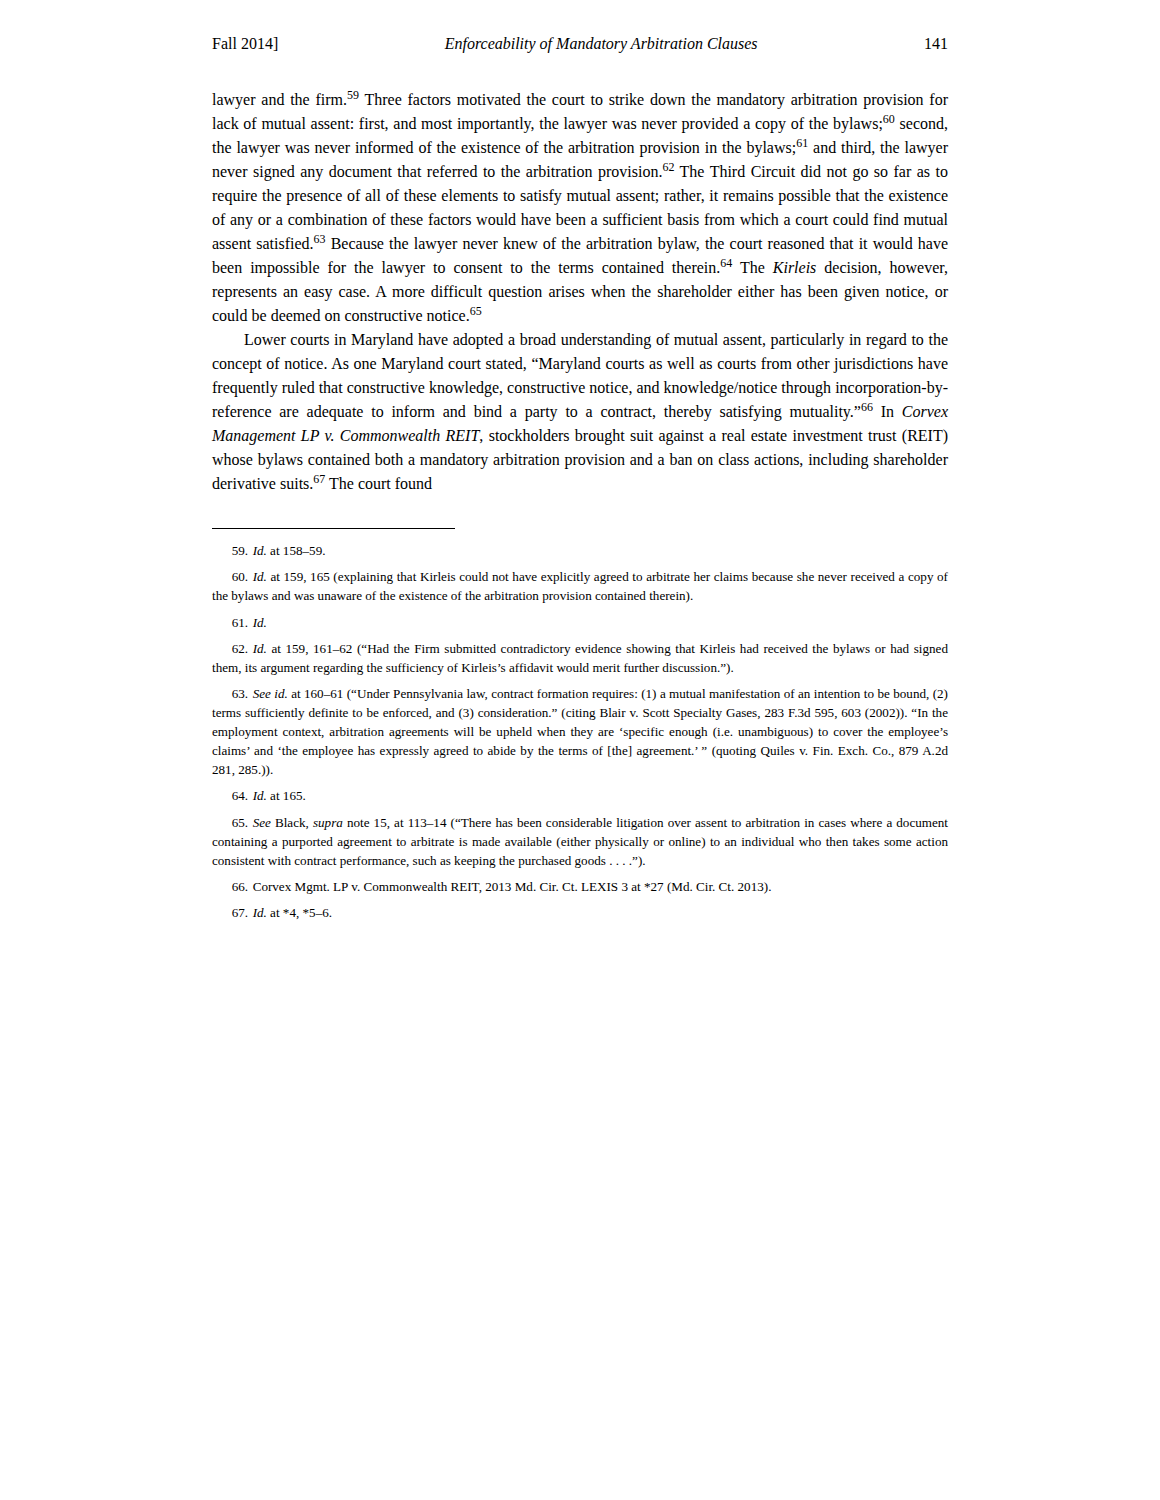Fall 2014] Enforceability of Mandatory Arbitration Clauses 141
lawyer and the firm.59 Three factors motivated the court to strike down the mandatory arbitration provision for lack of mutual assent: first, and most importantly, the lawyer was never provided a copy of the bylaws;60 second, the lawyer was never informed of the existence of the arbitration provision in the bylaws;61 and third, the lawyer never signed any document that referred to the arbitration provision.62 The Third Circuit did not go so far as to require the presence of all of these elements to satisfy mutual assent; rather, it remains possible that the existence of any or a combination of these factors would have been a sufficient basis from which a court could find mutual assent satisfied.63 Because the lawyer never knew of the arbitration bylaw, the court reasoned that it would have been impossible for the lawyer to consent to the terms contained therein.64 The Kirleis decision, however, represents an easy case. A more difficult question arises when the shareholder either has been given notice, or could be deemed on constructive notice.65
Lower courts in Maryland have adopted a broad understanding of mutual assent, particularly in regard to the concept of notice. As one Maryland court stated, “Maryland courts as well as courts from other jurisdictions have frequently ruled that constructive knowledge, constructive notice, and knowledge/notice through incorporation-by-reference are adequate to inform and bind a party to a contract, thereby satisfying mutuality.”66 In Corvex Management LP v. Commonwealth REIT, stockholders brought suit against a real estate investment trust (REIT) whose bylaws contained both a mandatory arbitration provision and a ban on class actions, including shareholder derivative suits.67 The court found
59. Id. at 158–59.
60. Id. at 159, 165 (explaining that Kirleis could not have explicitly agreed to arbitrate her claims because she never received a copy of the bylaws and was unaware of the existence of the arbitration provision contained therein).
61. Id.
62. Id. at 159, 161–62 (“Had the Firm submitted contradictory evidence showing that Kirleis had received the bylaws or had signed them, its argument regarding the sufficiency of Kirleis’s affidavit would merit further discussion.”).
63. See id. at 160–61 (“Under Pennsylvania law, contract formation requires: (1) a mutual manifestation of an intention to be bound, (2) terms sufficiently definite to be enforced, and (3) consideration.” (citing Blair v. Scott Specialty Gases, 283 F.3d 595, 603 (2002)). “In the employment context, arbitration agreements will be upheld when they are ‘specific enough (i.e. unambiguous) to cover the employee’s claims’ and ‘the employee has expressly agreed to abide by the terms of [the] agreement.’ ” (quoting Quiles v. Fin. Exch. Co., 879 A.2d 281, 285.)).
64. Id. at 165.
65. See Black, supra note 15, at 113–14 (“There has been considerable litigation over assent to arbitration in cases where a document containing a purported agreement to arbitrate is made available (either physically or online) to an individual who then takes some action consistent with contract performance, such as keeping the purchased goods . . . .”).
66. Corvex Mgmt. LP v. Commonwealth REIT, 2013 Md. Cir. Ct. LEXIS 3 at *27 (Md. Cir. Ct. 2013).
67. Id. at *4, *5–6.